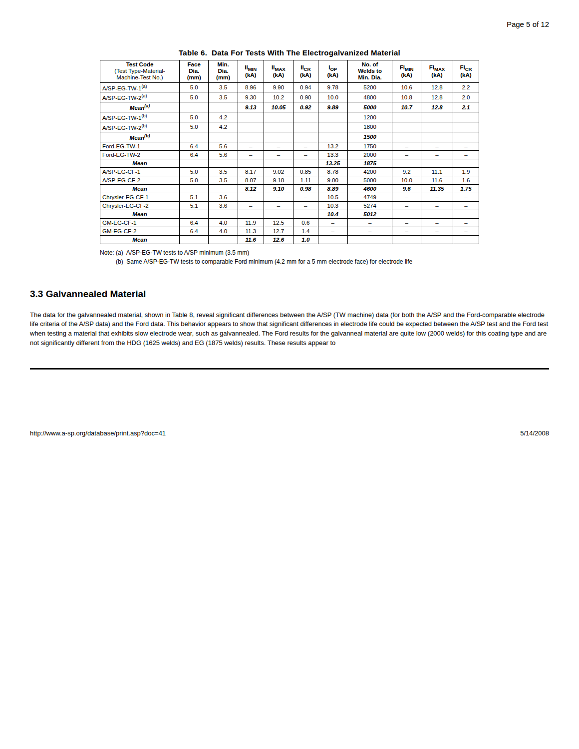Page 5 of 12
Table 6. Data For Tests With The Electrogalvanized Material
| Test Code (Test Type-Material- Machine-Test No.) | Face Dia. (mm) | Min. Dia. (mm) | II MIN (kA) | II MAX (kA) | II CR (kA) | I OP (kA) | No. of Welds to Min. Dia. | FI MIN (kA) | FI MAX (kA) | FI CR (kA) |
| --- | --- | --- | --- | --- | --- | --- | --- | --- | --- | --- |
| A/SP-EG-TW-1 (a) | 5.0 | 3.5 | 8.96 | 9.90 | 0.94 | 9.78 | 5200 | 10.6 | 12.8 | 2.2 |
| A/SP-EG-TW-2 (a) | 5.0 | 3.5 | 9.30 | 10.2 | 0.90 | 10.0 | 4800 | 10.8 | 12.8 | 2.0 |
| Mean (a) | | | 9.13 | 10.05 | 0.92 | 9.89 | 5000 | 10.7 | 12.8 | 2.1 |
| A/SP-EG-TW-1 (b) | 5.0 | 4.2 | | | | | 1200 | | | |
| A/SP-EG-TW-2 (b) | 5.0 | 4.2 | | | | | 1800 | | | |
| Mean (b) | | | | | | | 1500 | | | |
| Ford-EG-TW-1 | 6.4 | 5.6 | – | – | – | 13.2 | 1750 | – | – | – |
| Ford-EG-TW-2 | 6.4 | 5.6 | – | – | – | 13.3 | 2000 | – | – | – |
| Mean | | | | | | 13.25 | 1875 | | | |
| A/SP-EG-CF-1 | 5.0 | 3.5 | 8.17 | 9.02 | 0.85 | 8.78 | 4200 | 9.2 | 11.1 | 1.9 |
| A/SP-EG-CF-2 | 5.0 | 3.5 | 8.07 | 9.18 | 1.11 | 9.00 | 5000 | 10.0 | 11.6 | 1.6 |
| Mean | | | 8.12 | 9.10 | 0.98 | 8.89 | 4600 | 9.6 | 11.35 | 1.75 |
| Chrysler-EG-CF-1 | 5.1 | 3.6 | – | – | – | 10.5 | 4749 | – | – | – |
| Chrysler-EG-CF-2 | 5.1 | 3.6 | – | – | – | 10.3 | 5274 | – | – | – |
| Mean | | | | | | 10.4 | 5012 | | | |
| GM-EG-CF-1 | 6.4 | 4.0 | 11.9 | 12.5 | 0.6 | – | – | – | – | – |
| GM-EG-CF-2 | 6.4 | 4.0 | 11.3 | 12.7 | 1.4 | – | – | – | – | – |
| Mean | | | 11.6 | 12.6 | 1.0 | | | | | |
Note: (a) A/SP-EG-TW tests to A/SP minimum (3.5 mm)
(b) Same A/SP-EG-TW tests to comparable Ford minimum (4.2 mm for a 5 mm electrode face) for electrode life
3.3 Galvannealed Material
The data for the galvannealed material, shown in Table 8, reveal significant differences between the A/SP (TW machine) data (for both the A/SP and the Ford-comparable electrode life criteria of the A/SP data) and the Ford data. This behavior appears to show that significant differences in electrode life could be expected between the A/SP test and the Ford test when testing a material that exhibits slow electrode wear, such as galvannealed. The Ford results for the galvanneal material are quite low (2000 welds) for this coating type and are not significantly different from the HDG (1625 welds) and EG (1875 welds) results. These results appear to
http://www.a-sp.org/database/print.asp?doc=41 5/14/2008